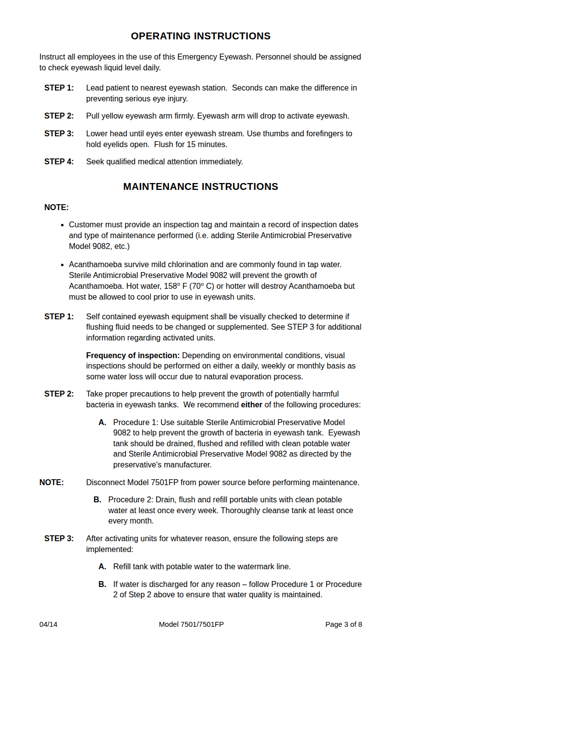OPERATING INSTRUCTIONS
Instruct all employees in the use of this Emergency Eyewash. Personnel should be assigned to check eyewash liquid level daily.
STEP 1:
Lead patient to nearest eyewash station. Seconds can make the difference in preventing serious eye injury.
STEP 2:
Pull yellow eyewash arm firmly. Eyewash arm will drop to activate eyewash.
STEP 3:
Lower head until eyes enter eyewash stream. Use thumbs and forefingers to hold eyelids open. Flush for 15 minutes.
STEP 4:
Seek qualified medical attention immediately.
MAINTENANCE INSTRUCTIONS
NOTE:
Customer must provide an inspection tag and maintain a record of inspection dates and type of maintenance performed (i.e. adding Sterile Antimicrobial Preservative Model 9082, etc.)
Acanthamoeba survive mild chlorination and are commonly found in tap water. Sterile Antimicrobial Preservative Model 9082 will prevent the growth of Acanthamoeba. Hot water, 158o F (70o C) or hotter will destroy Acanthamoeba but must be allowed to cool prior to use in eyewash units.
STEP 1:
Self contained eyewash equipment shall be visually checked to determine if flushing fluid needs to be changed or supplemented. See STEP 3 for additional information regarding activated units.
Frequency of inspection: Depending on environmental conditions, visual inspections should be performed on either a daily, weekly or monthly basis as some water loss will occur due to natural evaporation process.
STEP 2:
Take proper precautions to help prevent the growth of potentially harmful bacteria in eyewash tanks. We recommend either of the following procedures:
A.
Procedure 1: Use suitable Sterile Antimicrobial Preservative Model 9082 to help prevent the growth of bacteria in eyewash tank. Eyewash tank should be drained, flushed and refilled with clean potable water and Sterile Antimicrobial Preservative Model 9082 as directed by the preservative's manufacturer.
NOTE:
Disconnect Model 7501FP from power source before performing maintenance.
B.
Procedure 2: Drain, flush and refill portable units with clean potable water at least once every week. Thoroughly cleanse tank at least once every month.
STEP 3:
After activating units for whatever reason, ensure the following steps are implemented:
A.
Refill tank with potable water to the watermark line.
B.
If water is discharged for any reason – follow Procedure 1 or Procedure 2 of Step 2 above to ensure that water quality is maintained.
04/14 Model 7501/7501FP Page 3 of 8